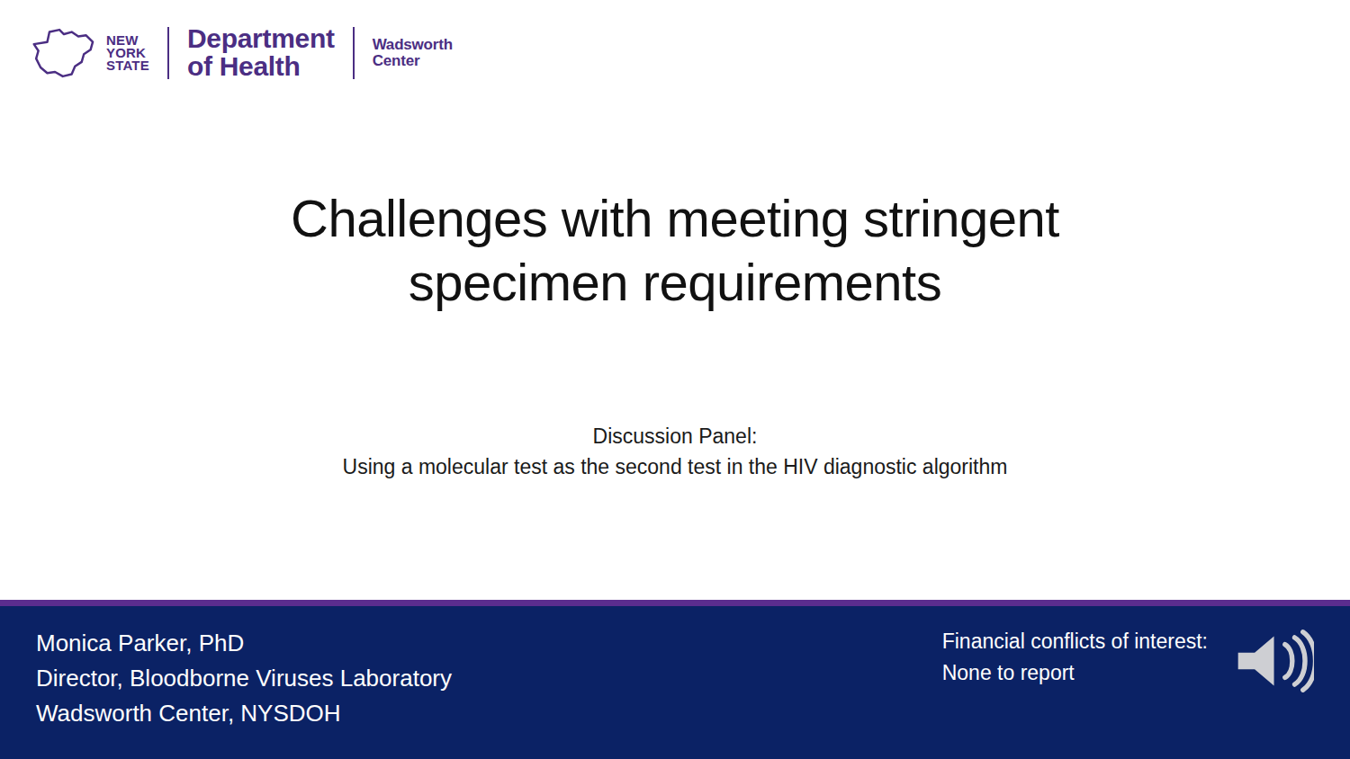NEW
YORK
STATE
Department
of Health
Wadsworth
Center
Challenges with meeting stringent specimen requirements
Discussion Panel: Using a molecular test as the second test in the HIV diagnostic algorithm
Monica Parker, PhD
Director, Bloodborne Viruses Laboratory
Wadsworth Center, NYSDOH
Financial conflicts of interest:
None to report